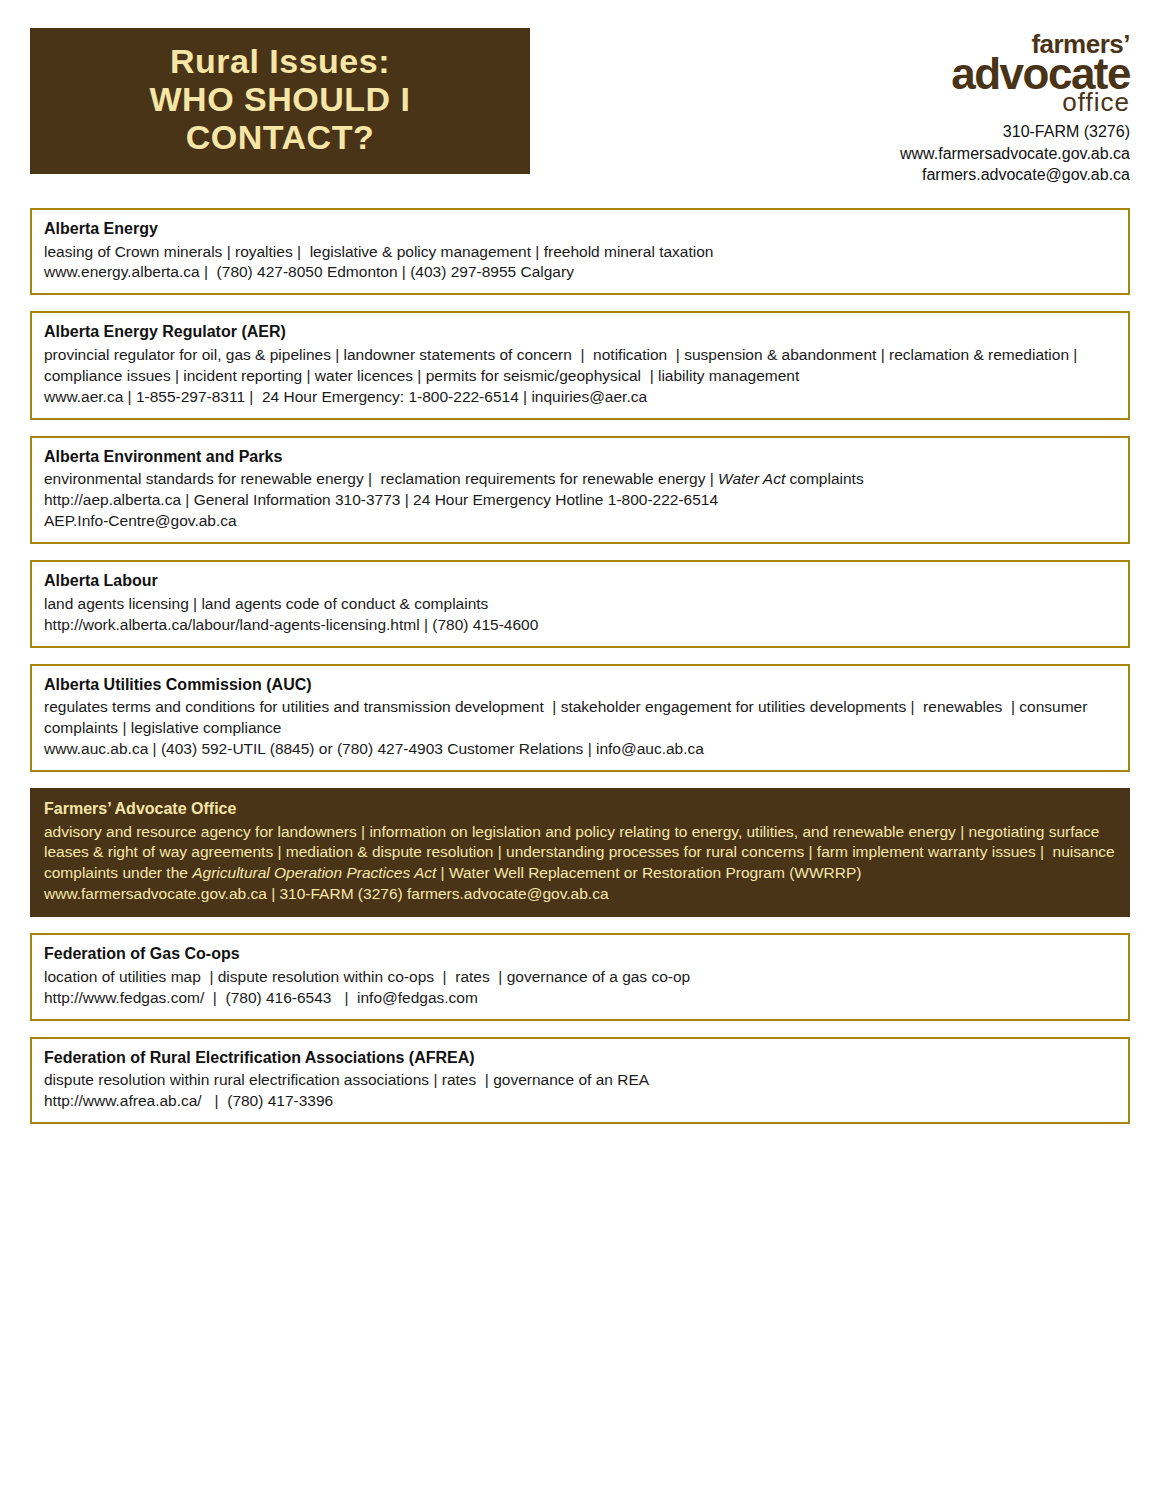Rural Issues:
WHO SHOULD I
CONTACT?
farmers’ advocate office
310-FARM (3276)
www.farmersadvocate.gov.ab.ca
farmers.advocate@gov.ab.ca
Alberta Energy
leasing of Crown minerals | royalties | legislative & policy management | freehold mineral taxation
www.energy.alberta.ca | (780) 427-8050 Edmonton | (403) 297-8955 Calgary
Alberta Energy Regulator (AER)
provincial regulator for oil, gas & pipelines | landowner statements of concern | notification | suspension & abandonment | reclamation & remediation | compliance issues | incident reporting | water licences | permits for seismic/geophysical | liability management
www.aer.ca | 1-855-297-8311 | 24 Hour Emergency: 1-800-222-6514 | inquiries@aer.ca
Alberta Environment and Parks
environmental standards for renewable energy | reclamation requirements for renewable energy | Water Act complaints
http://aep.alberta.ca | General Information 310-3773 | 24 Hour Emergency Hotline 1-800-222-6514
AEP.Info-Centre@gov.ab.ca
Alberta Labour
land agents licensing | land agents code of conduct & complaints
http://work.alberta.ca/labour/land-agents-licensing.html | (780) 415-4600
Alberta Utilities Commission (AUC)
regulates terms and conditions for utilities and transmission development | stakeholder engagement for utilities developments | renewables | consumer complaints | legislative compliance
www.auc.ab.ca | (403) 592-UTIL (8845) or (780) 427-4903 Customer Relations | info@auc.ab.ca
Farmers’ Advocate Office
advisory and resource agency for landowners | information on legislation and policy relating to energy, utilities, and renewable energy | negotiating surface leases & right of way agreements | mediation & dispute resolution | understanding processes for rural concerns | farm implement warranty issues | nuisance complaints under the Agricultural Operation Practices Act | Water Well Replacement or Restoration Program (WWRRP)
www.farmersadvocate.gov.ab.ca | 310-FARM (3276) farmers.advocate@gov.ab.ca
Federation of Gas Co-ops
location of utilities map | dispute resolution within co-ops | rates | governance of a gas co-op
http://www.fedgas.com/ | (780) 416-6543 | info@fedgas.com
Federation of Rural Electrification Associations (AFREA)
dispute resolution within rural electrification associations | rates | governance of an REA
http://www.afrea.ab.ca/ | (780) 417-3396